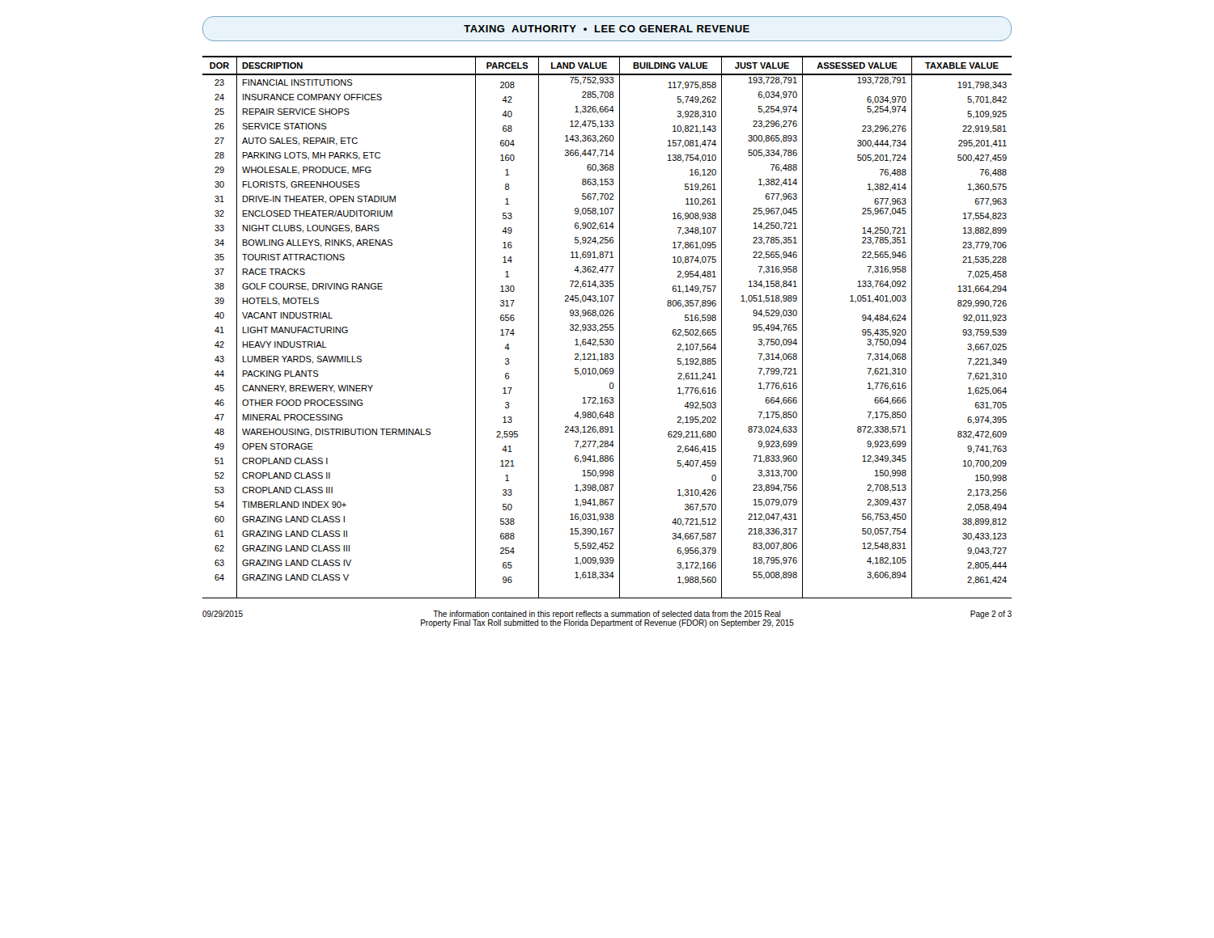TAXING AUTHORITY • LEE CO GENERAL REVENUE
| DOR | DESCRIPTION | PARCELS | LAND VALUE | BUILDING VALUE | JUST VALUE | ASSESSED VALUE | TAXABLE VALUE |
| --- | --- | --- | --- | --- | --- | --- | --- |
| 23 | FINANCIAL INSTITUTIONS | 208 | 75,752,933 | 117,975,858 | 193,728,791 | 193,728,791 | 191,798,343 |
| 24 | INSURANCE COMPANY OFFICES | 42 | 285,708 | 5,749,262 | 6,034,970 | 6,034,970 | 5,701,842 |
| 25 | REPAIR SERVICE SHOPS | 40 | 1,326,664 | 3,928,310 | 5,254,974 | 5,254,974 | 5,109,925 |
| 26 | SERVICE STATIONS | 68 | 12,475,133 | 10,821,143 | 23,296,276 | 23,296,276 | 22,919,581 |
| 27 | AUTO SALES, REPAIR, ETC | 604 | 143,363,260 | 157,081,474 | 300,865,893 | 300,444,734 | 295,201,411 |
| 28 | PARKING LOTS, MH PARKS, ETC | 160 | 366,447,714 | 138,754,010 | 505,334,786 | 505,201,724 | 500,427,459 |
| 29 | WHOLESALE, PRODUCE, MFG | 1 | 60,368 | 16,120 | 76,488 | 76,488 | 76,488 |
| 30 | FLORISTS, GREENHOUSES | 8 | 863,153 | 519,261 | 1,382,414 | 1,382,414 | 1,360,575 |
| 31 | DRIVE-IN THEATER, OPEN STADIUM | 1 | 567,702 | 110,261 | 677,963 | 677,963 | 677,963 |
| 32 | ENCLOSED THEATER/AUDITORIUM | 53 | 9,058,107 | 16,908,938 | 25,967,045 | 25,967,045 | 17,554,823 |
| 33 | NIGHT CLUBS, LOUNGES, BARS | 49 | 6,902,614 | 7,348,107 | 14,250,721 | 14,250,721 | 13,882,899 |
| 34 | BOWLING ALLEYS, RINKS, ARENAS | 16 | 5,924,256 | 17,861,095 | 23,785,351 | 23,785,351 | 23,779,706 |
| 35 | TOURIST ATTRACTIONS | 14 | 11,691,871 | 10,874,075 | 22,565,946 | 22,565,946 | 21,535,228 |
| 37 | RACE TRACKS | 1 | 4,362,477 | 2,954,481 | 7,316,958 | 7,316,958 | 7,025,458 |
| 38 | GOLF COURSE, DRIVING RANGE | 130 | 72,614,335 | 61,149,757 | 134,158,841 | 133,764,092 | 131,664,294 |
| 39 | HOTELS, MOTELS | 317 | 245,043,107 | 806,357,896 | 1,051,518,989 | 1,051,401,003 | 829,990,726 |
| 40 | VACANT INDUSTRIAL | 656 | 93,968,026 | 516,598 | 94,529,030 | 94,484,624 | 92,011,923 |
| 41 | LIGHT MANUFACTURING | 174 | 32,933,255 | 62,502,665 | 95,494,765 | 95,435,920 | 93,759,539 |
| 42 | HEAVY INDUSTRIAL | 4 | 1,642,530 | 2,107,564 | 3,750,094 | 3,750,094 | 3,667,025 |
| 43 | LUMBER YARDS, SAWMILLS | 3 | 2,121,183 | 5,192,885 | 7,314,068 | 7,314,068 | 7,221,349 |
| 44 | PACKING PLANTS | 6 | 5,010,069 | 2,611,241 | 7,799,721 | 7,621,310 | 7,621,310 |
| 45 | CANNERY, BREWERY, WINERY | 17 | 0 | 1,776,616 | 1,776,616 | 1,776,616 | 1,625,064 |
| 46 | OTHER FOOD PROCESSING | 3 | 172,163 | 492,503 | 664,666 | 664,666 | 631,705 |
| 47 | MINERAL PROCESSING | 13 | 4,980,648 | 2,195,202 | 7,175,850 | 7,175,850 | 6,974,395 |
| 48 | WAREHOUSING, DISTRIBUTION TERMINALS | 2,595 | 243,126,891 | 629,211,680 | 873,024,633 | 872,338,571 | 832,472,609 |
| 49 | OPEN STORAGE | 41 | 7,277,284 | 2,646,415 | 9,923,699 | 9,923,699 | 9,741,763 |
| 51 | CROPLAND CLASS I | 121 | 6,941,886 | 5,407,459 | 71,833,960 | 12,349,345 | 10,700,209 |
| 52 | CROPLAND CLASS II | 1 | 150,998 | 0 | 3,313,700 | 150,998 | 150,998 |
| 53 | CROPLAND CLASS III | 33 | 1,398,087 | 1,310,426 | 23,894,756 | 2,708,513 | 2,173,256 |
| 54 | TIMBERLAND INDEX 90+ | 50 | 1,941,867 | 367,570 | 15,079,079 | 2,309,437 | 2,058,494 |
| 60 | GRAZING LAND CLASS I | 538 | 16,031,938 | 40,721,512 | 212,047,431 | 56,753,450 | 38,899,812 |
| 61 | GRAZING LAND CLASS II | 688 | 15,390,167 | 34,667,587 | 218,336,317 | 50,057,754 | 30,433,123 |
| 62 | GRAZING LAND CLASS III | 254 | 5,592,452 | 6,956,379 | 83,007,806 | 12,548,831 | 9,043,727 |
| 63 | GRAZING LAND CLASS IV | 65 | 1,009,939 | 3,172,166 | 18,795,976 | 4,182,105 | 2,805,444 |
| 64 | GRAZING LAND CLASS V | 96 | 1,618,334 | 1,988,560 | 55,008,898 | 3,606,894 | 2,861,424 |
09/29/2015
The information contained in this report reflects a summation of selected data from the 2015 Real
Property Final Tax Roll submitted to the Florida Department of Revenue (FDOR) on September 29, 2015
Page 2 of 3